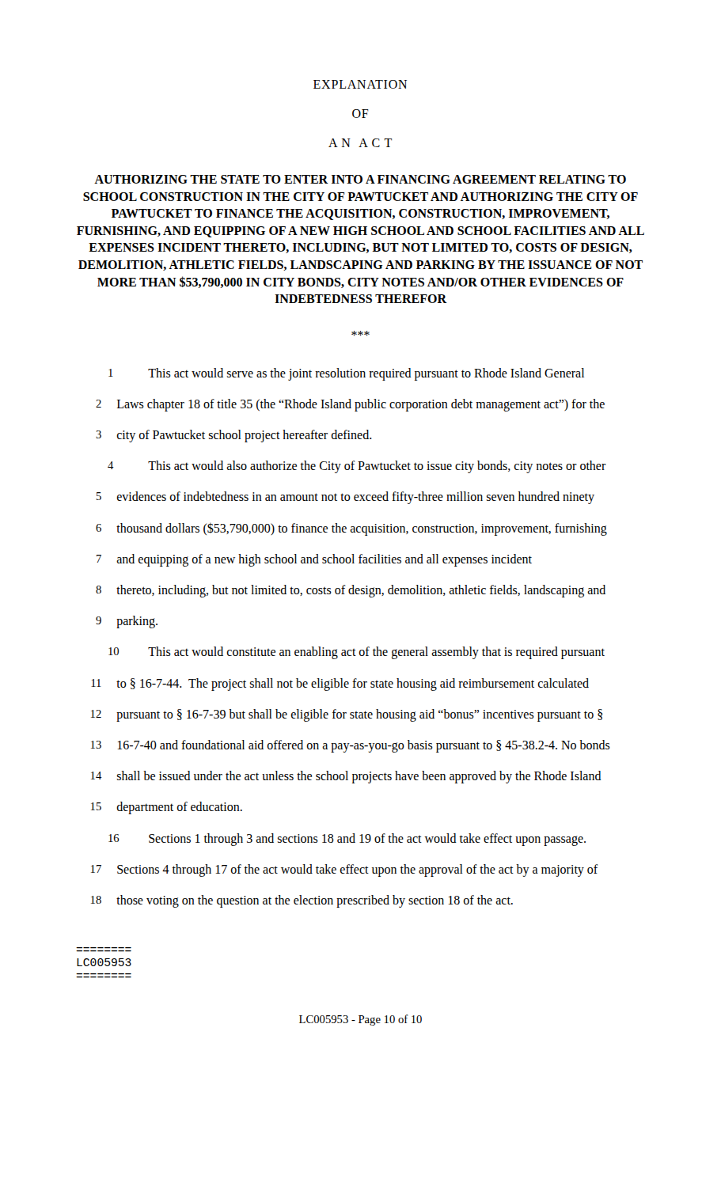EXPLANATION
OF
A N A C T
AUTHORIZING THE STATE TO ENTER INTO A FINANCING AGREEMENT RELATING TO SCHOOL CONSTRUCTION IN THE CITY OF PAWTUCKET AND AUTHORIZING THE CITY OF PAWTUCKET TO FINANCE THE ACQUISITION, CONSTRUCTION, IMPROVEMENT, FURNISHING, AND EQUIPPING OF A NEW HIGH SCHOOL AND SCHOOL FACILITIES AND ALL EXPENSES INCIDENT THERETO, INCLUDING, BUT NOT LIMITED TO, COSTS OF DESIGN, DEMOLITION, ATHLETIC FIELDS, LANDSCAPING AND PARKING BY THE ISSUANCE OF NOT MORE THAN $53,790,000 IN CITY BONDS, CITY NOTES AND/OR OTHER EVIDENCES OF INDEBTEDNESS THEREFOR
***
This act would serve as the joint resolution required pursuant to Rhode Island General
Laws chapter 18 of title 35 (the “Rhode Island public corporation debt management act”) for the
city of Pawtucket school project hereafter defined.
This act would also authorize the City of Pawtucket to issue city bonds, city notes or other
evidences of indebtedness in an amount not to exceed fifty-three million seven hundred ninety
thousand dollars ($53,790,000) to finance the acquisition, construction, improvement, furnishing
and equipping of a new high school and school facilities and all expenses incident
thereto, including, but not limited to, costs of design, demolition, athletic fields, landscaping and
parking.
This act would constitute an enabling act of the general assembly that is required pursuant
to § 16-7-44. The project shall not be eligible for state housing aid reimbursement calculated
pursuant to § 16-7-39 but shall be eligible for state housing aid “bonus” incentives pursuant to §
16-7-40 and foundational aid offered on a pay-as-you-go basis pursuant to § 45-38.2-4. No bonds
shall be issued under the act unless the school projects have been approved by the Rhode Island
department of education.
Sections 1 through 3 and sections 18 and 19 of the act would take effect upon passage.
Sections 4 through 17 of the act would take effect upon the approval of the act by a majority of
those voting on the question at the election prescribed by section 18 of the act.
========
LC005953
========
LC005953 - Page 10 of 10